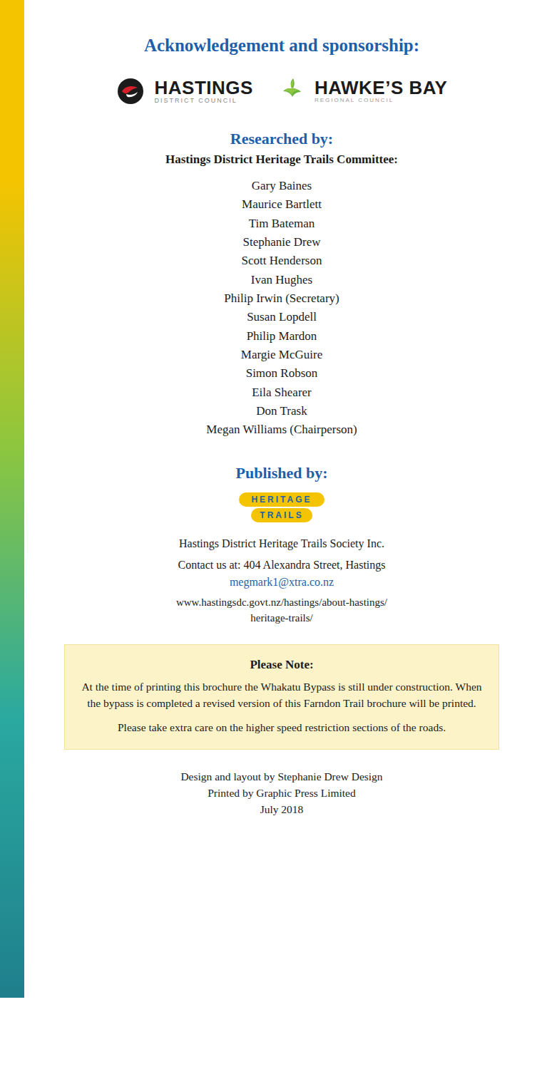Acknowledgement and sponsorship:
HASTINGS
District Council
HAWKE’S BAY
Regional Council
Researched by:
Hastings District Heritage Trails Committee:
Gary Baines
Maurice Bartlett
Tim Bateman
Stephanie Drew
Scott Henderson
Ivan Hughes
Philip Irwin (Secretary)
Susan Lopdell
Philip Mardon
Margie McGuire
Simon Robson
Eila Shearer
Don Trask
Megan Williams (Chairperson)
Published by:
HERITAGE
TRAILS
Hastings District Heritage Trails Society Inc.
Contact us at: 404 Alexandra Street, Hastings
megmark1@xtra.co.nz
www.hastingsdc.govt.nz/hastings/about-hastings/
heritage-trails/
Please Note:
At the time of printing this brochure the Whakatu Bypass is still under construction. When the bypass is completed a revised version of this Farndon Trail brochure will be printed.
Please take extra care on the higher speed restriction sections of the roads.
Design and layout by Stephanie Drew Design
Printed by Graphic Press Limited
July 2018